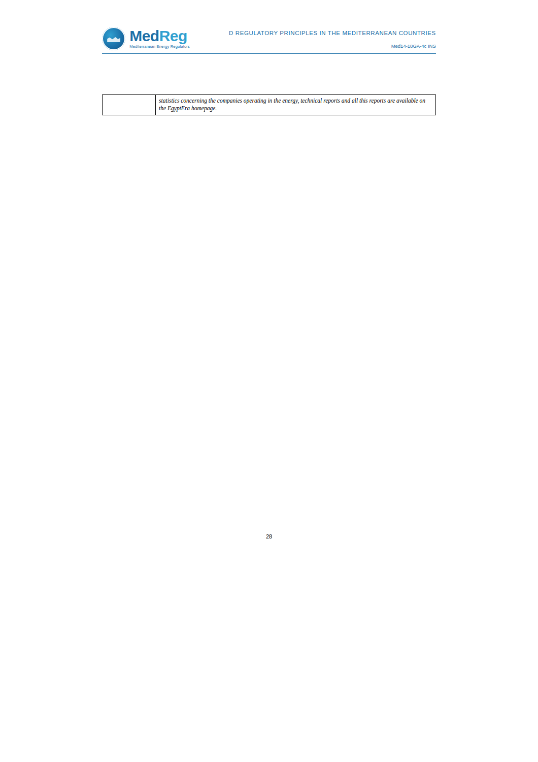MedReg
Mediterranean Energy Regulators
D REGULATORY PRINCIPLES IN THE MEDITERRANEAN COUNTRIES
Med14-18GA-4c INS
| | statistics concerning the companies operating in the energy, technical reports and all this reports are available on the EgyptEra homepage. |
28